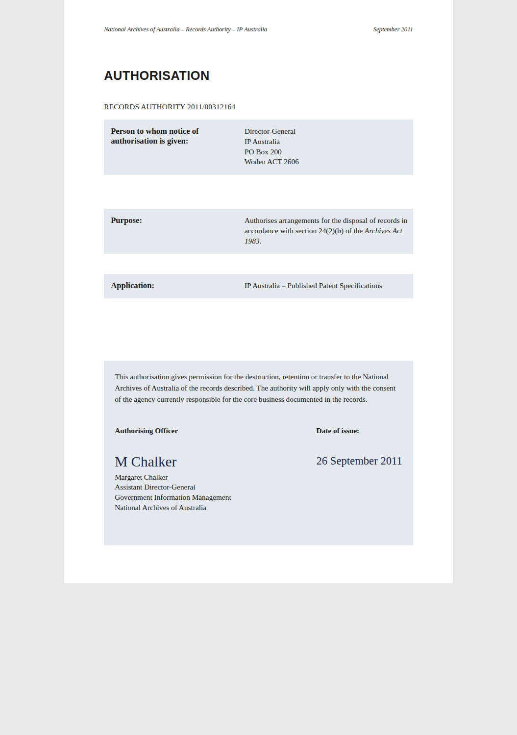National Archives of Australia – Records Authority – IP Australia September 2011
AUTHORISATION
RECORDS AUTHORITY 2011/00312164
| Person to whom notice of authorisation is given: | Director-General IP Australia PO Box 200 Woden ACT 2606 |
| Purpose: | Authorises arrangements for the disposal of records in accordance with section 24(2)(b) of the Archives Act 1983 . |
| Application: | IP Australia – Published Patent Specifications |
This authorisation gives permission for the destruction, retention or transfer to the National Archives of Australia of the records described. The authority will apply only with the consent of the agency currently responsible for the core business documented in the records.
Authorising Officer
M Chalker
Margaret Chalker Assistant Director-General Government Information Management National Archives of Australia
Date of issue:
26 September 2011